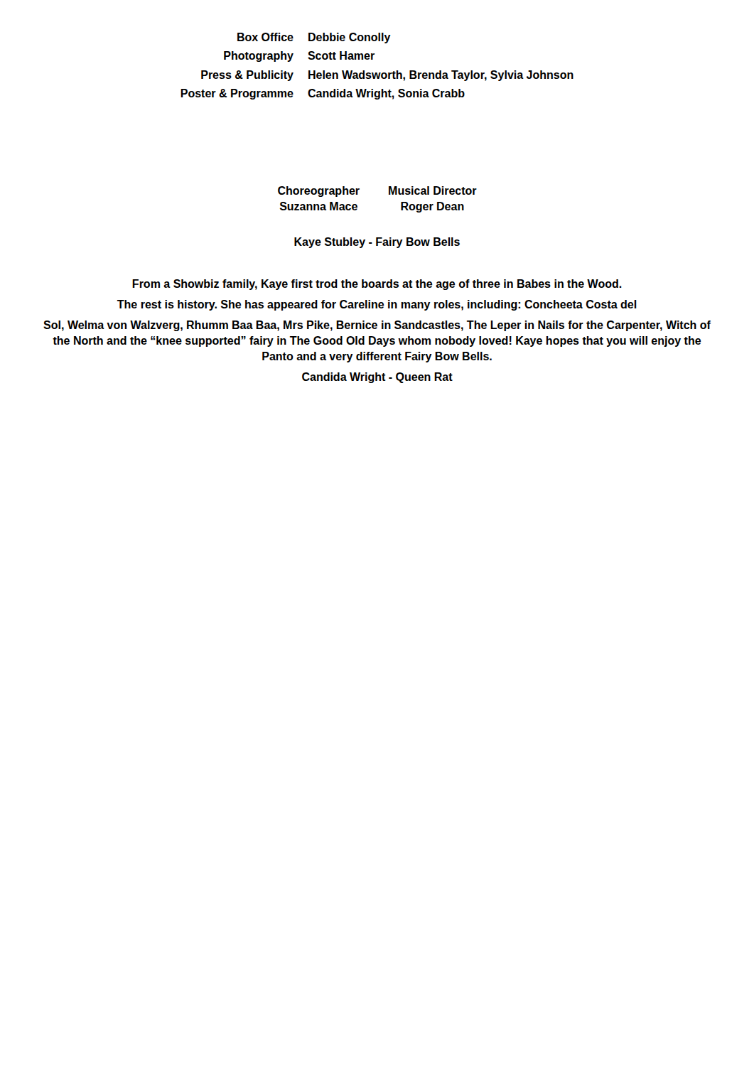| Box Office | Debbie Conolly |
| Photography | Scott Hamer |
| Press & Publicity | Helen Wadsworth, Brenda Taylor, Sylvia Johnson |
| Poster & Programme | Candida Wright, Sonia Crabb |
| Choreographer Suzanna Mace | Musical Director Roger Dean |
Kaye Stubley - Fairy Bow Bells
From a Showbiz family, Kaye first trod the boards at the age of three in Babes in the Wood.
The rest is history. She has appeared for Careline in many roles, including: Concheeta Costa del
Sol, Welma von Walzverg, Rhumm Baa Baa, Mrs Pike, Bernice in Sandcastles, The Leper in Nails for the Carpenter, Witch of the North and the “knee supported” fairy in The Good Old Days whom nobody loved! Kaye hopes that you will enjoy the Panto and a very different Fairy Bow Bells.
Candida Wright - Queen Rat